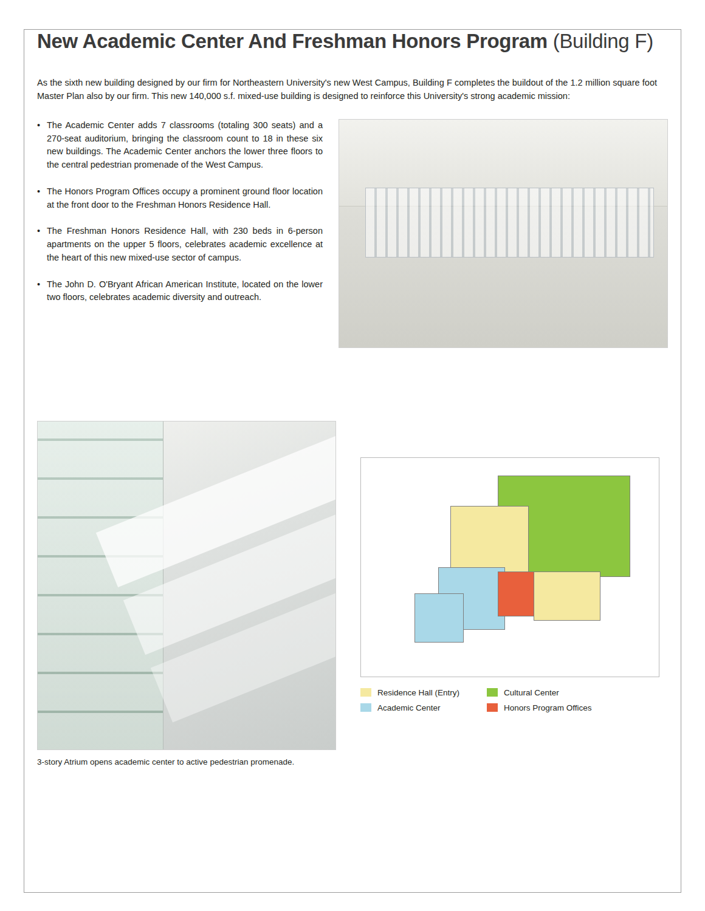New Academic Center And Freshman Honors Program (Building F)
As the sixth new building designed by our firm for Northeastern University's new West Campus, Building F completes the buildout of the 1.2 million square foot Master Plan also by our firm. This new 140,000 s.f. mixed-use building is designed to reinforce this University's strong academic mission:
The Academic Center adds 7 classrooms (totaling 300 seats) and a 270-seat auditorium, bringing the classroom count to 18 in these six new buildings. The Academic Center anchors the lower three floors to the central pedestrian promenade of the West Campus.
The Honors Program Offices occupy a prominent ground floor location at the front door to the Freshman Honors Residence Hall.
The Freshman Honors Residence Hall, with 230 beds in 6-person apartments on the upper 5 floors, celebrates academic excellence at the heart of this new mixed-use sector of campus.
The John D. O'Bryant African American Institute, located on the lower two floors, celebrates academic diversity and outreach.
3-story Atrium opens academic center to active pedestrian promenade.
Residence Hall (Entry) Cultural Center Academic Center Honors Program Offices